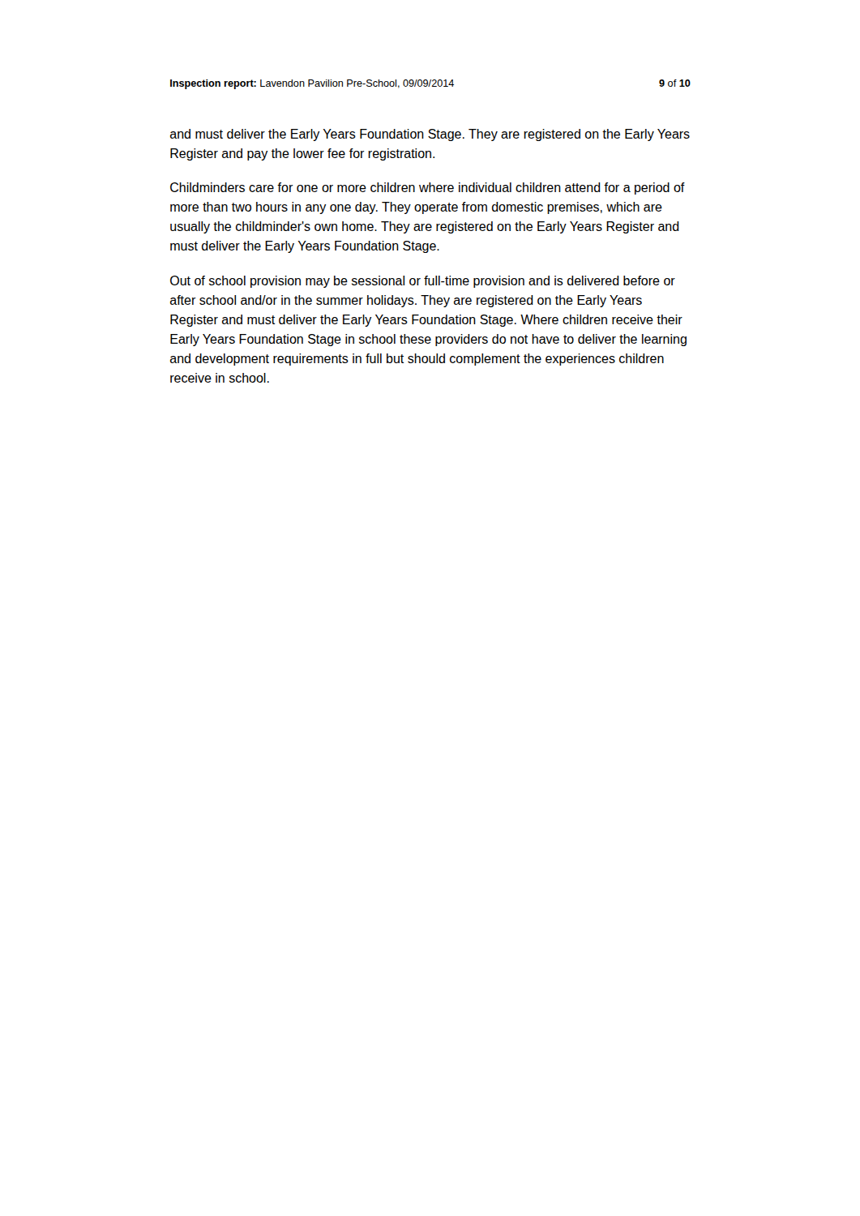Inspection report: Lavendon Pavilion Pre-School, 09/09/2014 9 of 10
and must deliver the Early Years Foundation Stage. They are registered on the Early Years Register and pay the lower fee for registration.
Childminders care for one or more children where individual children attend for a period of more than two hours in any one day. They operate from domestic premises, which are usually the childminder's own home. They are registered on the Early Years Register and must deliver the Early Years Foundation Stage.
Out of school provision may be sessional or full-time provision and is delivered before or after school and/or in the summer holidays. They are registered on the Early Years Register and must deliver the Early Years Foundation Stage. Where children receive their Early Years Foundation Stage in school these providers do not have to deliver the learning and development requirements in full but should complement the experiences children receive in school.